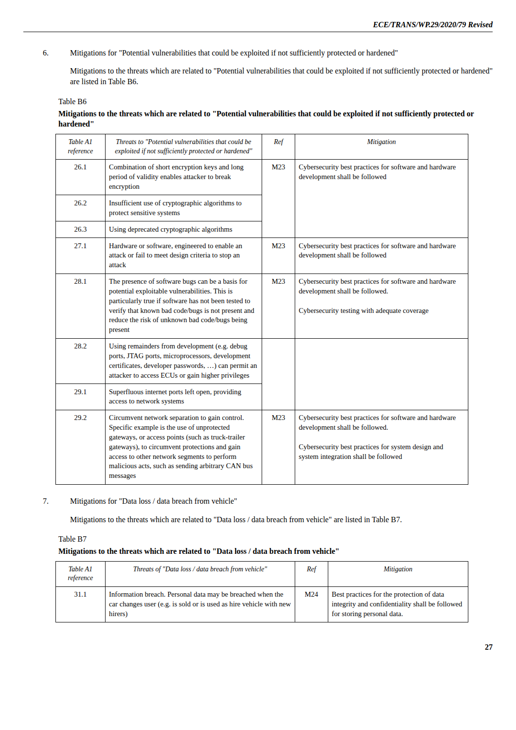ECE/TRANS/WP.29/2020/79 Revised
6. Mitigations for "Potential vulnerabilities that could be exploited if not sufficiently protected or hardened"
Mitigations to the threats which are related to "Potential vulnerabilities that could be exploited if not sufficiently protected or hardened" are listed in Table B6.
Table B6
Mitigations to the threats which are related to "Potential vulnerabilities that could be exploited if not sufficiently protected or hardened"
| Table A1 reference | Threats to "Potential vulnerabilities that could be exploited if not sufficiently protected or hardened" | Ref | Mitigation |
| --- | --- | --- | --- |
| 26.1 | Combination of short encryption keys and long period of validity enables attacker to break encryption | M23 | Cybersecurity best practices for software and hardware development shall be followed |
| 26.2 | Insufficient use of cryptographic algorithms to protect sensitive systems |
| 26.3 | Using deprecated cryptographic algorithms |
| 27.1 | Hardware or software, engineered to enable an attack or fail to meet design criteria to stop an attack | M23 | Cybersecurity best practices for software and hardware development shall be followed |
| 28.1 | The presence of software bugs can be a basis for potential exploitable vulnerabilities. This is particularly true if software has not been tested to verify that known bad code/bugs is not present and reduce the risk of unknown bad code/bugs being present | M23 | Cybersecurity best practices for software and hardware development shall be followed. Cybersecurity testing with adequate coverage |
| 28.2 | Using remainders from development (e.g. debug ports, JTAG ports, microprocessors, development certificates, developer passwords, …) can permit an attacker to access ECUs or gain higher privileges | | |
| 29.1 | Superfluous internet ports left open, providing access to network systems | | |
| 29.2 | Circumvent network separation to gain control. Specific example is the use of unprotected gateways, or access points (such as truck-trailer gateways), to circumvent protections and gain access to other network segments to perform malicious acts, such as sending arbitrary CAN bus messages | M23 | Cybersecurity best practices for software and hardware development shall be followed. Cybersecurity best practices for system design and system integration shall be followed |
7. Mitigations for "Data loss / data breach from vehicle"
Mitigations to the threats which are related to "Data loss / data breach from vehicle" are listed in Table B7.
Table B7
Mitigations to the threats which are related to "Data loss / data breach from vehicle"
| Table A1 reference | Threats of "Data loss / data breach from vehicle" | Ref | Mitigation |
| --- | --- | --- | --- |
| 31.1 | Information breach. Personal data may be breached when the car changes user (e.g. is sold or is used as hire vehicle with new hirers) | M24 | Best practices for the protection of data integrity and confidentiality shall be followed for storing personal data. |
27